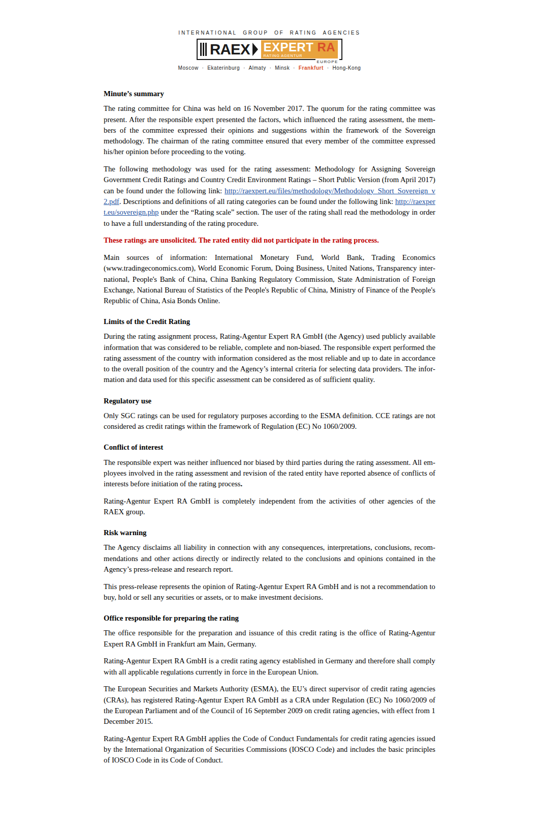INTERNATIONAL GROUP OF RATING AGENCIES
RAEX EXPERT RA RATING AGENTUR
EUROPE
Moscow · Ekaterinburg · Almaty · Minsk · Frankfurt · Hong-Kong
Minute’s summary
The rating committee for China was held on 16 November 2017. The quorum for the rating committee was present. After the responsible expert presented the factors, which influenced the rating assessment, the members of the committee expressed their opinions and suggestions within the framework of the Sovereign methodology. The chairman of the rating committee ensured that every member of the committee expressed his/her opinion before proceeding to the voting.
The following methodology was used for the rating assessment: Methodology for Assigning Sovereign Government Credit Ratings and Country Credit Environment Ratings – Short Public Version (from April 2017) can be found under the following link: http://raexpert.eu/files/methodology/Methodology_Short_Sovereign_v2.pdf. Descriptions and definitions of all rating categories can be found under the following link: http://raexpert.eu/sovereign.php under the “Rating scale” section. The user of the rating shall read the methodology in order to have a full understanding of the rating procedure.
These ratings are unsolicited. The rated entity did not participate in the rating process.
Main sources of information: International Monetary Fund, World Bank, Trading Economics (www.tradingeconomics.com), World Economic Forum, Doing Business, United Nations, Transparency international, People's Bank of China, China Banking Regulatory Commission, State Administration of Foreign Exchange, National Bureau of Statistics of the People's Republic of China, Ministry of Finance of the People's Republic of China, Asia Bonds Online.
Limits of the Credit Rating
During the rating assignment process, Rating-Agentur Expert RA GmbH (the Agency) used publicly available information that was considered to be reliable, complete and non-biased. The responsible expert performed the rating assessment of the country with information considered as the most reliable and up to date in accordance to the overall position of the country and the Agency’s internal criteria for selecting data providers. The information and data used for this specific assessment can be considered as of sufficient quality.
Regulatory use
Only SGC ratings can be used for regulatory purposes according to the ESMA definition. CCE ratings are not considered as credit ratings within the framework of Regulation (EC) No 1060/2009.
Conflict of interest
The responsible expert was neither influenced nor biased by third parties during the rating assessment. All employees involved in the rating assessment and revision of the rated entity have reported absence of conflicts of interests before initiation of the rating process.
Rating-Agentur Expert RA GmbH is completely independent from the activities of other agencies of the RAEX group.
Risk warning
The Agency disclaims all liability in connection with any consequences, interpretations, conclusions, recommendations and other actions directly or indirectly related to the conclusions and opinions contained in the Agency’s press-release and research report.
This press-release represents the opinion of Rating-Agentur Expert RA GmbH and is not a recommendation to buy, hold or sell any securities or assets, or to make investment decisions.
Office responsible for preparing the rating
The office responsible for the preparation and issuance of this credit rating is the office of Rating-Agentur Expert RA GmbH in Frankfurt am Main, Germany.
Rating-Agentur Expert RA GmbH is a credit rating agency established in Germany and therefore shall comply with all applicable regulations currently in force in the European Union.
The European Securities and Markets Authority (ESMA), the EU’s direct supervisor of credit rating agencies (CRAs), has registered Rating-Agentur Expert RA GmbH as a CRA under Regulation (EC) No 1060/2009 of the European Parliament and of the Council of 16 September 2009 on credit rating agencies, with effect from 1 December 2015.
Rating-Agentur Expert RA GmbH applies the Code of Conduct Fundamentals for credit rating agencies issued by the International Organization of Securities Commissions (IOSCO Code) and includes the basic principles of IOSCO Code in its Code of Conduct.